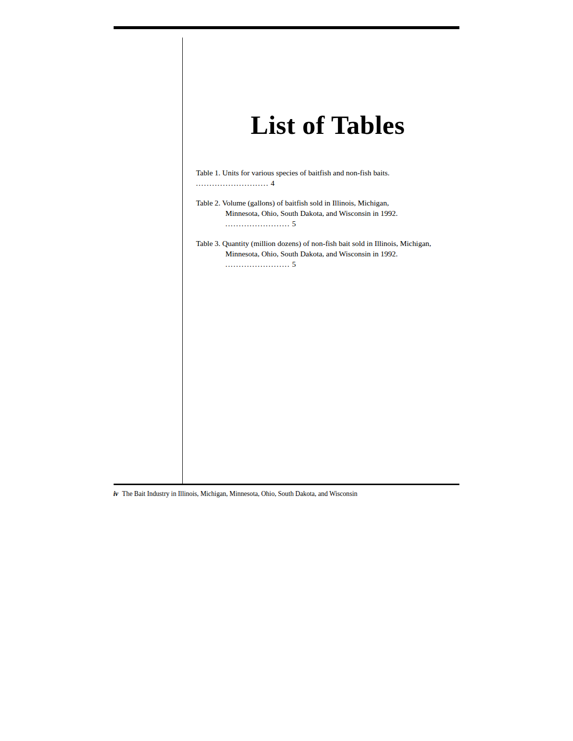List of Tables
Table 1. Units for various species of baitfish and non-fish baits. ........................... 4
Table 2. Volume (gallons) of baitfish sold in Illinois, Michigan, Minnesota, Ohio, South Dakota, and Wisconsin in 1992. ........................ 5
Table 3. Quantity (million dozens) of non-fish bait sold in Illinois, Michigan, Minnesota, Ohio, South Dakota, and Wisconsin in 1992. ........................ 5
iv The Bait Industry in Illinois, Michigan, Minnesota, Ohio, South Dakota, and Wisconsin